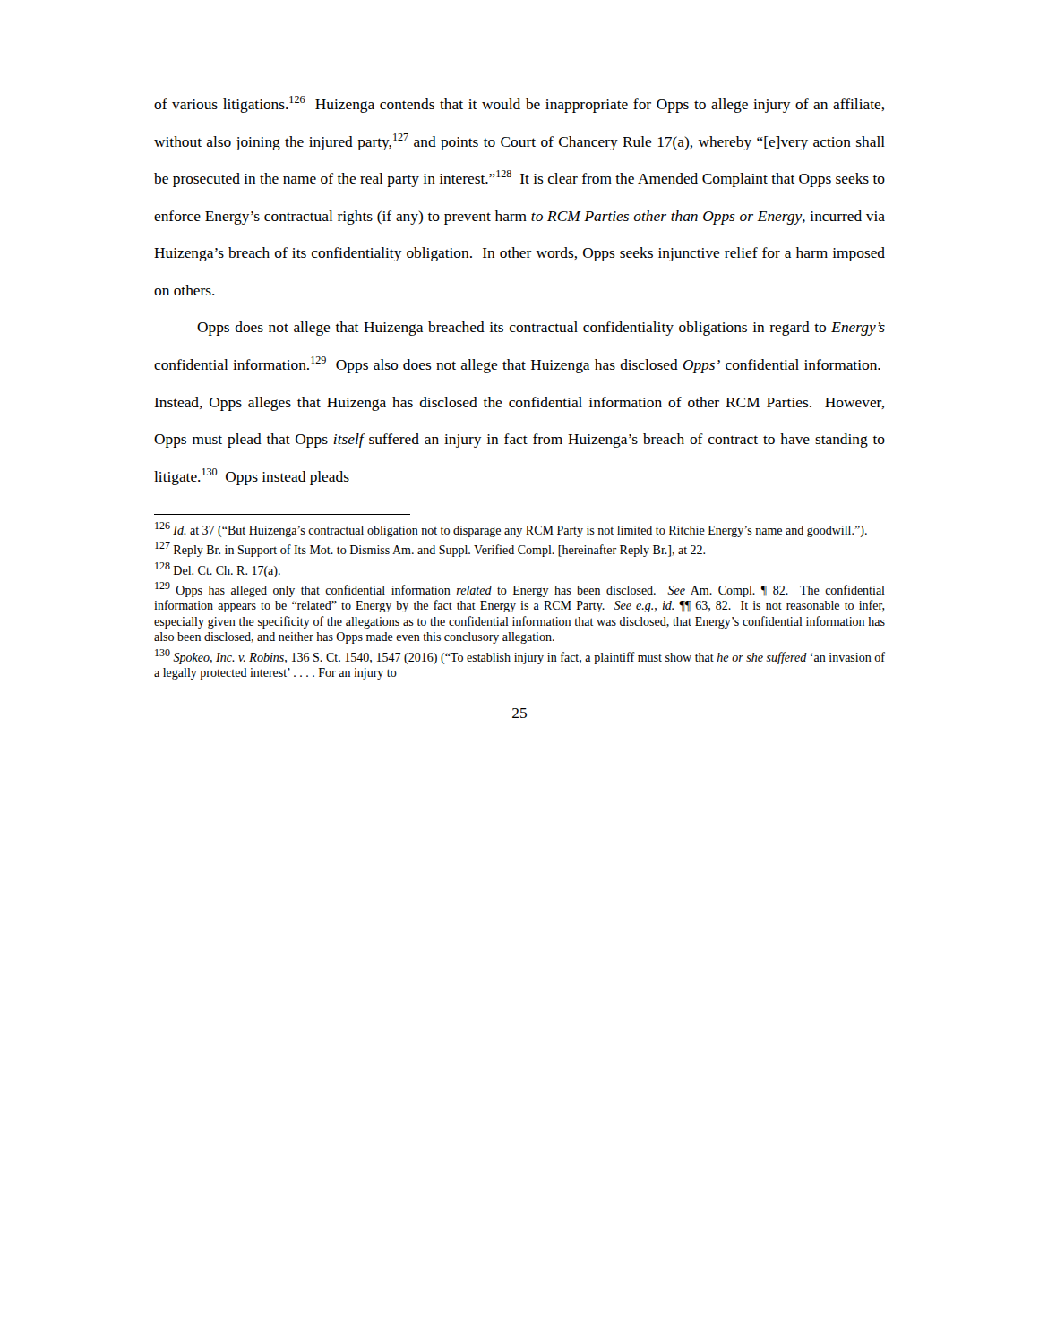of various litigations.126 Huizenga contends that it would be inappropriate for Opps to allege injury of an affiliate, without also joining the injured party,127 and points to Court of Chancery Rule 17(a), whereby “[e]very action shall be prosecuted in the name of the real party in interest.”128 It is clear from the Amended Complaint that Opps seeks to enforce Energy’s contractual rights (if any) to prevent harm to RCM Parties other than Opps or Energy, incurred via Huizenga’s breach of its confidentiality obligation. In other words, Opps seeks injunctive relief for a harm imposed on others.
Opps does not allege that Huizenga breached its contractual confidentiality obligations in regard to Energy’s confidential information.129 Opps also does not allege that Huizenga has disclosed Opps’ confidential information. Instead, Opps alleges that Huizenga has disclosed the confidential information of other RCM Parties. However, Opps must plead that Opps itself suffered an injury in fact from Huizenga’s breach of contract to have standing to litigate.130 Opps instead pleads
126 Id. at 37 (“But Huizenga’s contractual obligation not to disparage any RCM Party is not limited to Ritchie Energy’s name and goodwill.”).
127 Reply Br. in Support of Its Mot. to Dismiss Am. and Suppl. Verified Compl. [hereinafter Reply Br.], at 22.
128 Del. Ct. Ch. R. 17(a).
129 Opps has alleged only that confidential information related to Energy has been disclosed. See Am. Compl. ¶ 82. The confidential information appears to be “related” to Energy by the fact that Energy is a RCM Party. See e.g., id. ¶¶ 63, 82. It is not reasonable to infer, especially given the specificity of the allegations as to the confidential information that was disclosed, that Energy’s confidential information has also been disclosed, and neither has Opps made even this conclusory allegation.
130 Spokeo, Inc. v. Robins, 136 S. Ct. 1540, 1547 (2016) (“To establish injury in fact, a plaintiff must show that he or she suffered ‘an invasion of a legally protected interest’ . . . . For an injury to
25